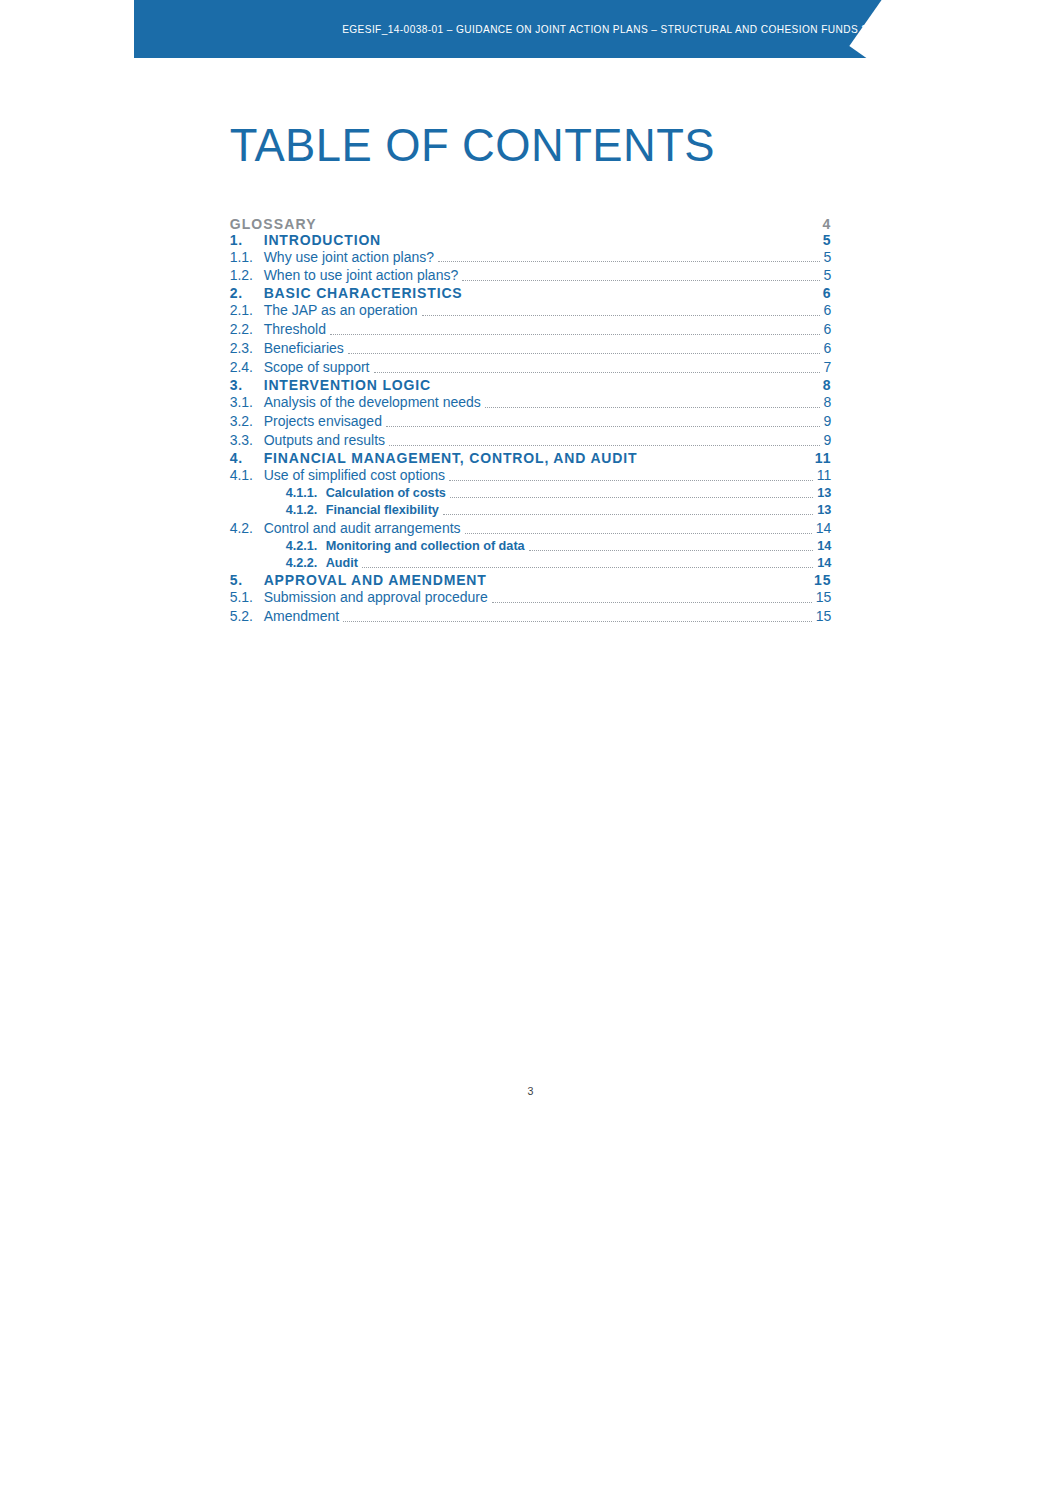EGESIF_14-0038-01 – GUIDANCE ON JOINT ACTION PLANS – STRUCTURAL AND COHESION FUNDS 2014-20
TABLE OF CONTENTS
Glossary 4
1. Introduction 5
1.1. Why use joint action plans? 5
1.2. When to use joint action plans? 5
2. Basic characteristics 6
2.1. The JAP as an operation 6
2.2. Threshold 6
2.3. Beneficiaries 6
2.4. Scope of support 7
3. Intervention logic 8
3.1. Analysis of the development needs 8
3.2. Projects envisaged 9
3.3. Outputs and results 9
4. Financial management, control, and audit 11
4.1. Use of simplified cost options 11
4.1.1. Calculation of costs 13
4.1.2. Financial flexibility 13
4.2. Control and audit arrangements 14
4.2.1. Monitoring and collection of data 14
4.2.2. Audit 14
5. Approval and amendment 15
5.1. Submission and approval procedure 15
5.2. Amendment 15
3